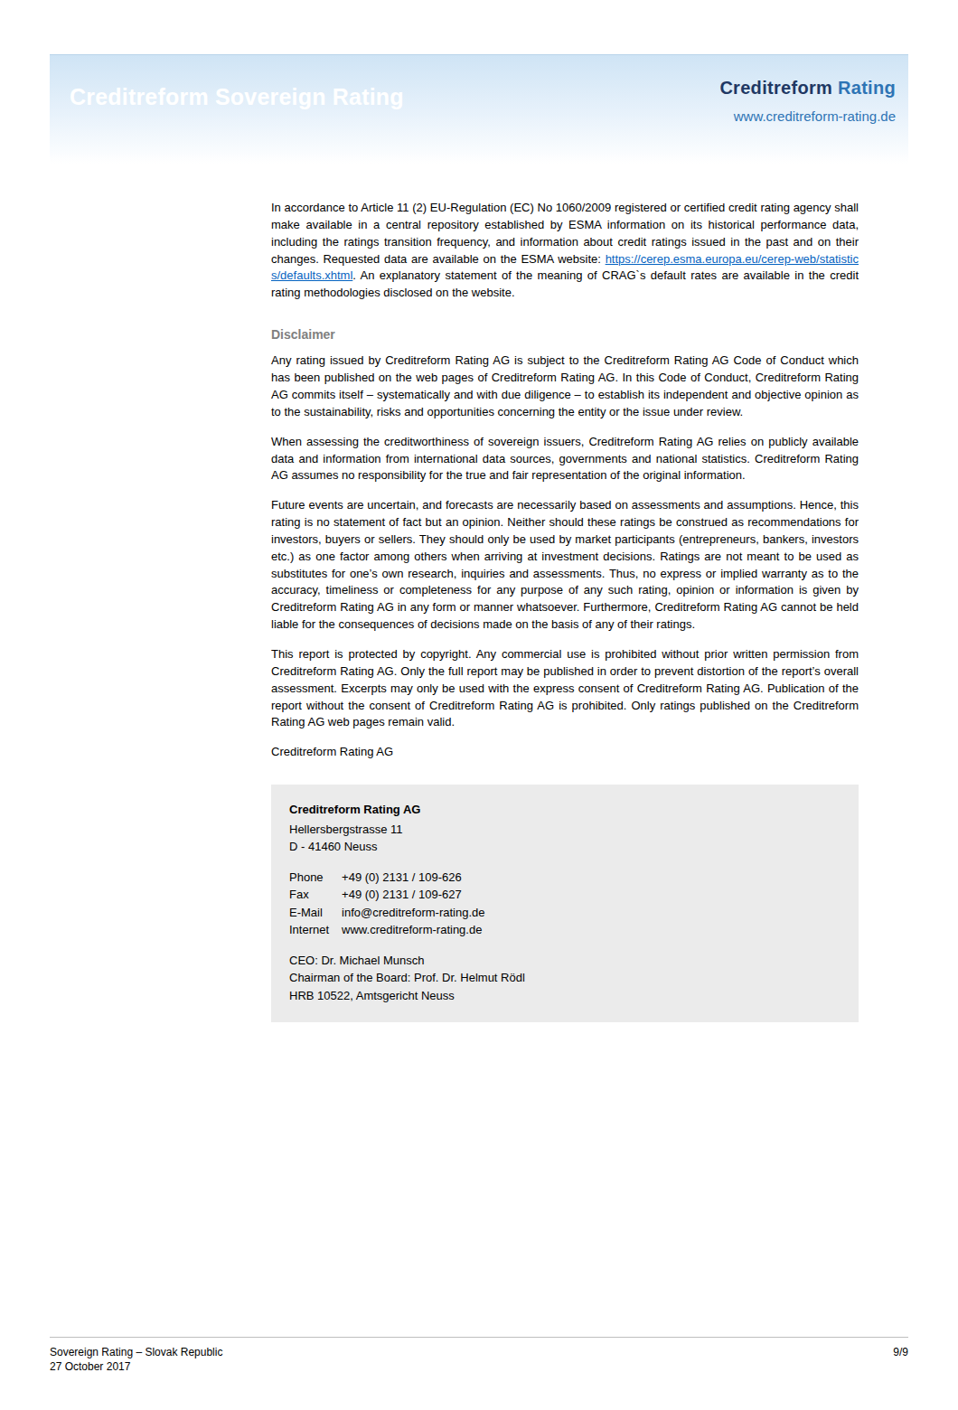Creditreform Sovereign Rating
Creditreform Rating
www.creditreform-rating.de
In accordance to Article 11 (2) EU-Regulation (EC) No 1060/2009 registered or certified credit rating agency shall make available in a central repository established by ESMA information on its historical performance data, including the ratings transition frequency, and information about credit ratings issued in the past and on their changes. Requested data are available on the ESMA website: https://cerep.esma.europa.eu/cerep-web/statistics/defaults.xhtml. An explanatory statement of the meaning of CRAG`s default rates are available in the credit rating methodologies disclosed on the website.
Disclaimer
Any rating issued by Creditreform Rating AG is subject to the Creditreform Rating AG Code of Conduct which has been published on the web pages of Creditreform Rating AG. In this Code of Conduct, Creditreform Rating AG commits itself – systematically and with due diligence – to establish its independent and objective opinion as to the sustainability, risks and opportunities concerning the entity or the issue under review.
When assessing the creditworthiness of sovereign issuers, Creditreform Rating AG relies on publicly available data and information from international data sources, governments and national statistics. Creditreform Rating AG assumes no responsibility for the true and fair representation of the original information.
Future events are uncertain, and forecasts are necessarily based on assessments and assumptions. Hence, this rating is no statement of fact but an opinion. Neither should these ratings be construed as recommendations for investors, buyers or sellers. They should only be used by market participants (entrepreneurs, bankers, investors etc.) as one factor among others when arriving at investment decisions. Ratings are not meant to be used as substitutes for one’s own research, inquiries and assessments. Thus, no express or implied warranty as to the accuracy, timeliness or completeness for any purpose of any such rating, opinion or information is given by Creditreform Rating AG in any form or manner whatsoever. Furthermore, Creditreform Rating AG cannot be held liable for the consequences of decisions made on the basis of any of their ratings.
This report is protected by copyright. Any commercial use is prohibited without prior written permission from Creditreform Rating AG. Only the full report may be published in order to prevent distortion of the report’s overall assessment. Excerpts may only be used with the express consent of Creditreform Rating AG. Publication of the report without the consent of Creditreform Rating AG is prohibited. Only ratings published on the Creditreform Rating AG web pages remain valid.
Creditreform Rating AG
Creditreform Rating AG
Hellersbergstrasse 11
D - 41460 Neuss
| Phone | +49 (0) 2131 / 109-626 |
| Fax | +49 (0) 2131 / 109-627 |
| E-Mail | info@creditreform-rating.de |
| Internet | www.creditreform-rating.de |
CEO: Dr. Michael Munsch
Chairman of the Board: Prof. Dr. Helmut Rödl
HRB 10522, Amtsgericht Neuss
Sovereign Rating – Slovak Republic
27 October 2017
9/9